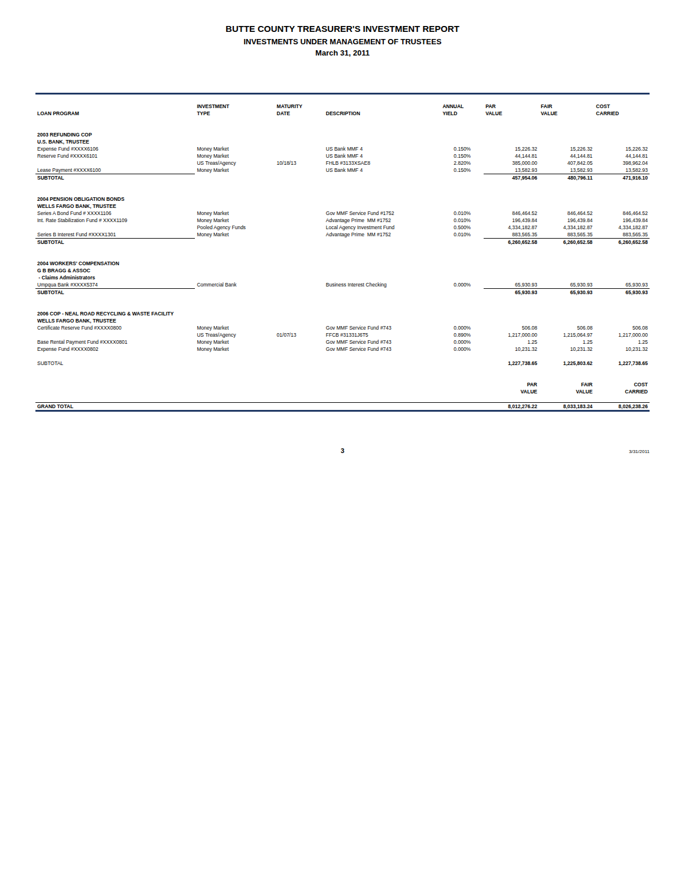BUTTE COUNTY TREASURER'S INVESTMENT REPORT
INVESTMENTS UNDER MANAGEMENT OF TRUSTEES
March 31, 2011
| | INVESTMENT | MATURITY | | ANNUAL | PAR | FAIR | COST |
| --- | --- | --- | --- | --- | --- | --- | --- |
| LOAN PROGRAM | TYPE | DATE | DESCRIPTION | YIELD | VALUE | VALUE | CARRIED |
| 2003 REFUNDING COP | |
| U.S. BANK, TRUSTEE | |
| Expense Fund #XXXX6106 | Money Market | | US Bank MMF 4 | 0.150% | 15,226.32 | 15,226.32 | 15,226.32 |
| Reserve Fund #XXXX6101 | Money Market | | US Bank MMF 4 | 0.150% | 44,144.81 | 44,144.81 | 44,144.81 |
| | US Treas/Agency | 10/18/13 | FHLB #3133XSAE8 | 2.820% | 385,000.00 | 407,842.05 | 398,962.04 |
| Lease Payment #XXXX6100 | Money Market | | US Bank MMF 4 | 0.150% | 13,582.93 | 13,582.93 | 13,582.93 |
| SUBTOTAL | | 457,954.06 | 480,796.11 | 471,916.10 |
| 2004 PENSION OBLIGATION BONDS | |
| WELLS FARGO BANK, TRUSTEE | |
| Series A Bond Fund # XXXX1106 | Money Market | | Gov MMF Service Fund #1752 | 0.010% | 846,464.52 | 846,464.52 | 846,464.52 |
| Int. Rate Stabilization Fund # XXXX1109 | Money Market | | Advantage Prime MM #1752 | 0.010% | 196,439.84 | 196,439.84 | 196,439.84 |
| | Pooled Agency Funds | | Local Agency Investment Fund | 0.500% | 4,334,182.87 | 4,334,182.87 | 4,334,182.87 |
| Series B Interest Fund #XXXX1301 | Money Market | | Advantage Prime MM #1752 | 0.010% | 883,565.35 | 883,565.35 | 883,565.35 |
| SUBTOTAL | | 6,260,652.58 | 6,260,652.58 | 6,260,652.58 |
| 2004 WORKERS' COMPENSATION | |
| G B BRAGG & ASSOC | |
| - Claims Administrators | |
| Umpqua Bank #XXXX5374 | Commercial Bank | | Business Interest Checking | 0.000% | 65,930.93 | 65,930.93 | 65,930.93 |
| SUBTOTAL | | 65,930.93 | 65,930.93 | 65,930.93 |
| 2006 COP - NEAL ROAD RECYCLING & WASTE FACILITY | |
| WELLS FARGO BANK, TRUSTEE | |
| Certificate Reserve Fund #XXXX0800 | Money Market | | Gov MMF Service Fund #743 | 0.000% | 506.08 | 506.08 | 506.08 |
| | US Treas/Agency | 01/07/13 | FFCB #31331J6T5 | 0.890% | 1,217,000.00 | 1,215,064.97 | 1,217,000.00 |
| Base Rental Payment Fund #XXXX0801 | Money Market | | Gov MMF Service Fund #743 | 0.000% | 1.25 | 1.25 | 1.25 |
| Expense Fund #XXXX0802 | Money Market | | Gov MMF Service Fund #743 | 0.000% | 10,231.32 | 10,231.32 | 10,231.32 |
| SUBTOTAL | | 1,227,738.65 | 1,225,803.62 | 1,227,738.65 |
| | PAR | FAIR | COST |
| | VALUE | VALUE | CARRIED |
| GRAND TOTAL | | 8,012,276.22 | 8,033,183.24 | 8,026,238.26 |
3/31/2011
3